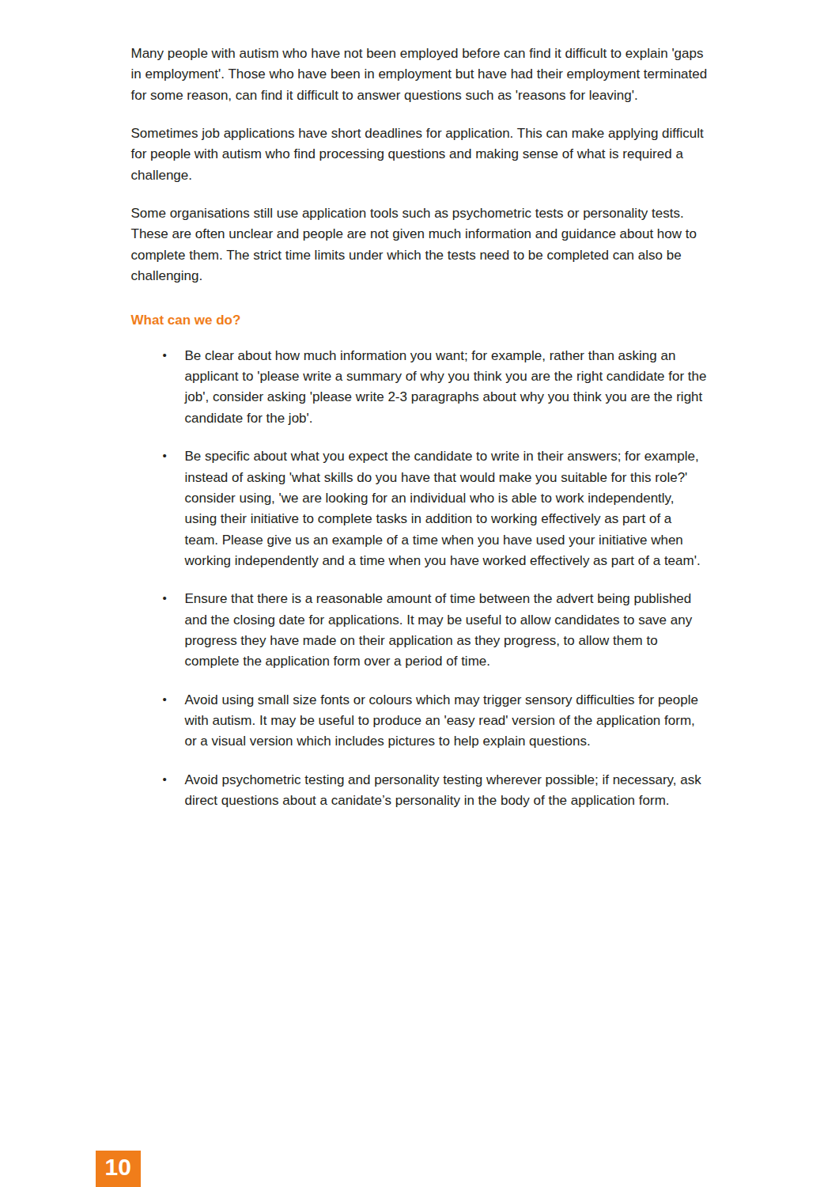Many people with autism who have not been employed before can find it difficult to explain 'gaps in employment'. Those who have been in employment but have had their employment terminated for some reason, can find it difficult to answer questions such as 'reasons for leaving'.
Sometimes job applications have short deadlines for application. This can make applying difficult for people with autism who find processing questions and making sense of what is required a challenge.
Some organisations still use application tools such as psychometric tests or personality tests. These are often unclear and people are not given much information and guidance about how to complete them. The strict time limits under which the tests need to be completed can also be challenging.
What can we do?
Be clear about how much information you want; for example, rather than asking an applicant to 'please write a summary of why you think you are the right candidate for the job', consider asking 'please write 2-3 paragraphs about why you think you are the right candidate for the job'.
Be specific about what you expect the candidate to write in their answers; for example, instead of asking 'what skills do you have that would make you suitable for this role?' consider using, 'we are looking for an individual who is able to work independently, using their initiative to complete tasks in addition to working effectively as part of a team. Please give us an example of a time when you have used your initiative when working independently and a time when you have worked effectively as part of a team'.
Ensure that there is a reasonable amount of time between the advert being published and the closing date for applications. It may be useful to allow candidates to save any progress they have made on their application as they progress, to allow them to complete the application form over a period of time.
Avoid using small size fonts or colours which may trigger sensory difficulties for people with autism. It may be useful to produce an 'easy read' version of the application form, or a visual version which includes pictures to help explain questions.
Avoid psychometric testing and personality testing wherever possible; if necessary, ask direct questions about a canidate’s personality in the body of the application form.
10